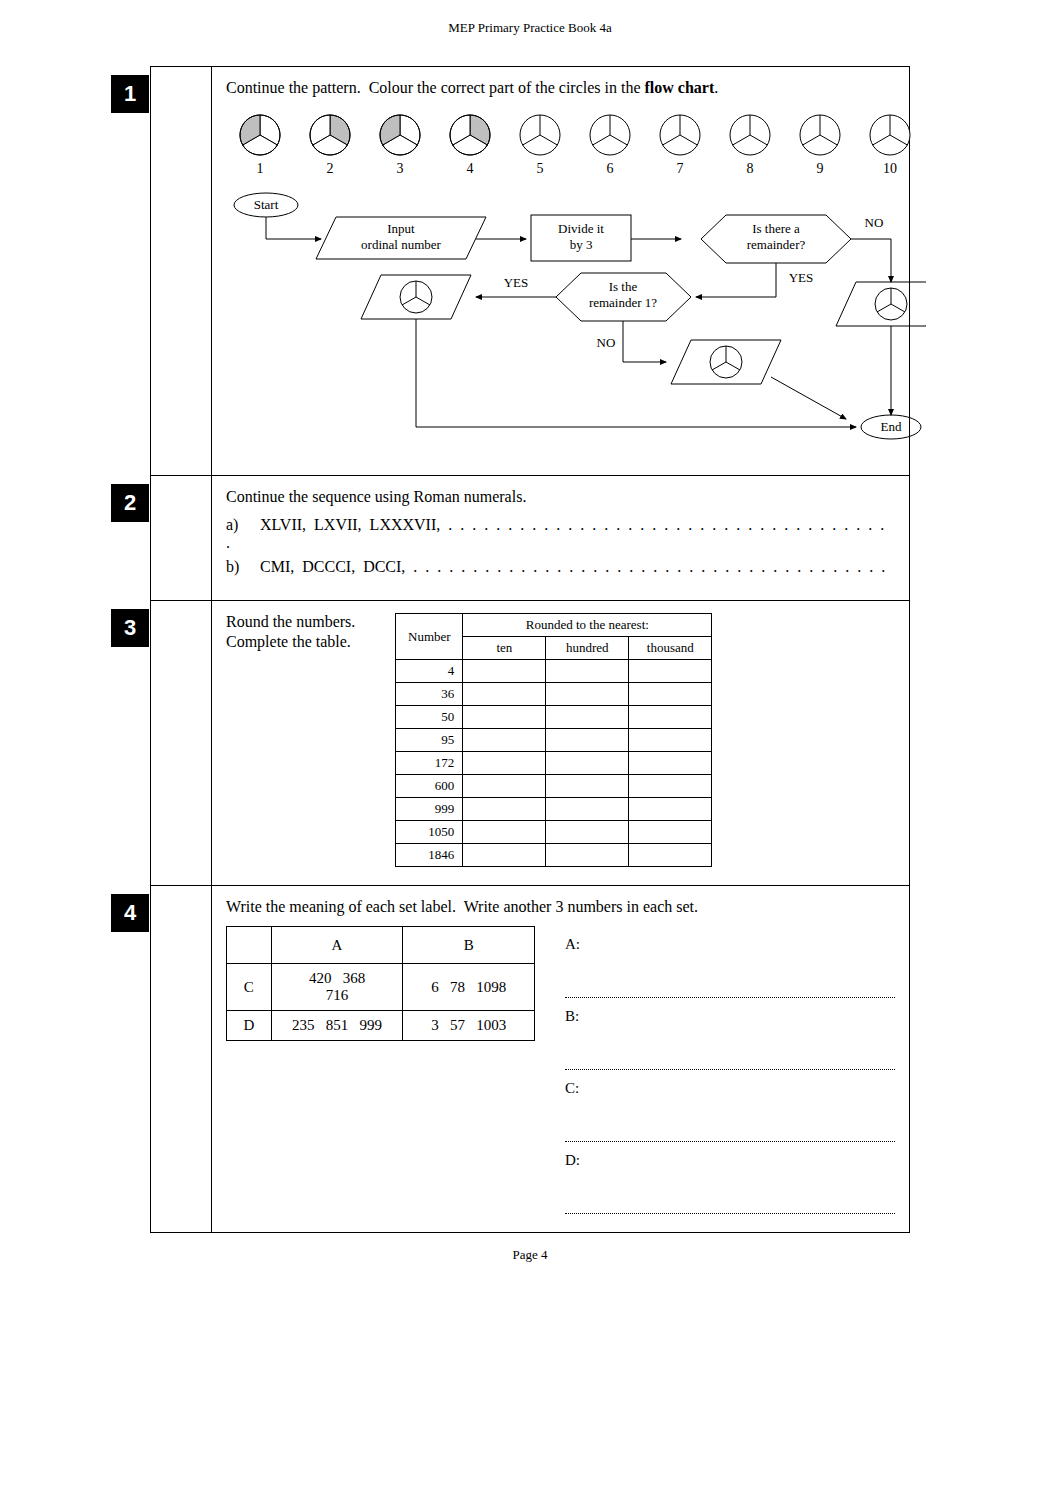MEP Primary Practice Book 4a
1
Continue the pattern. Colour the correct part of the circles in the flow chart.
1
2
3
4
5
6
7
8
9
10
Start Input ordinal number Divide it by 3 Is there a remainder? NO YES Is the remainder 1? YES NO End
2
Continue the sequence using Roman numerals.
a) XLVII, LXVII, LXXXVII, . . . . . . . . . . . . . . . . . . . . . . . . . . . . . . . . . . . . . .
b) CMI, DCCCI, DCCI, . . . . . . . . . . . . . . . . . . . . . . . . . . . . . . . . . . . . . . . .
3
Round the numbers.
Complete the table.
| Number | Rounded to the nearest: |
| --- | --- |
| ten | hundred | thousand |
| 4 | | | |
| 36 | | | |
| 50 | | | |
| 95 | | | |
| 172 | | | |
| 600 | | | |
| 999 | | | |
| 1050 | | | |
| 1846 | | | |
4
Write the meaning of each set label. Write another 3 numbers in each set.
| | A | B |
| C | 420 368 716 | 6 78 1098 |
| D | 235 851 999 | 3 57 1003 |
A:
B:
C:
D:
Page 4